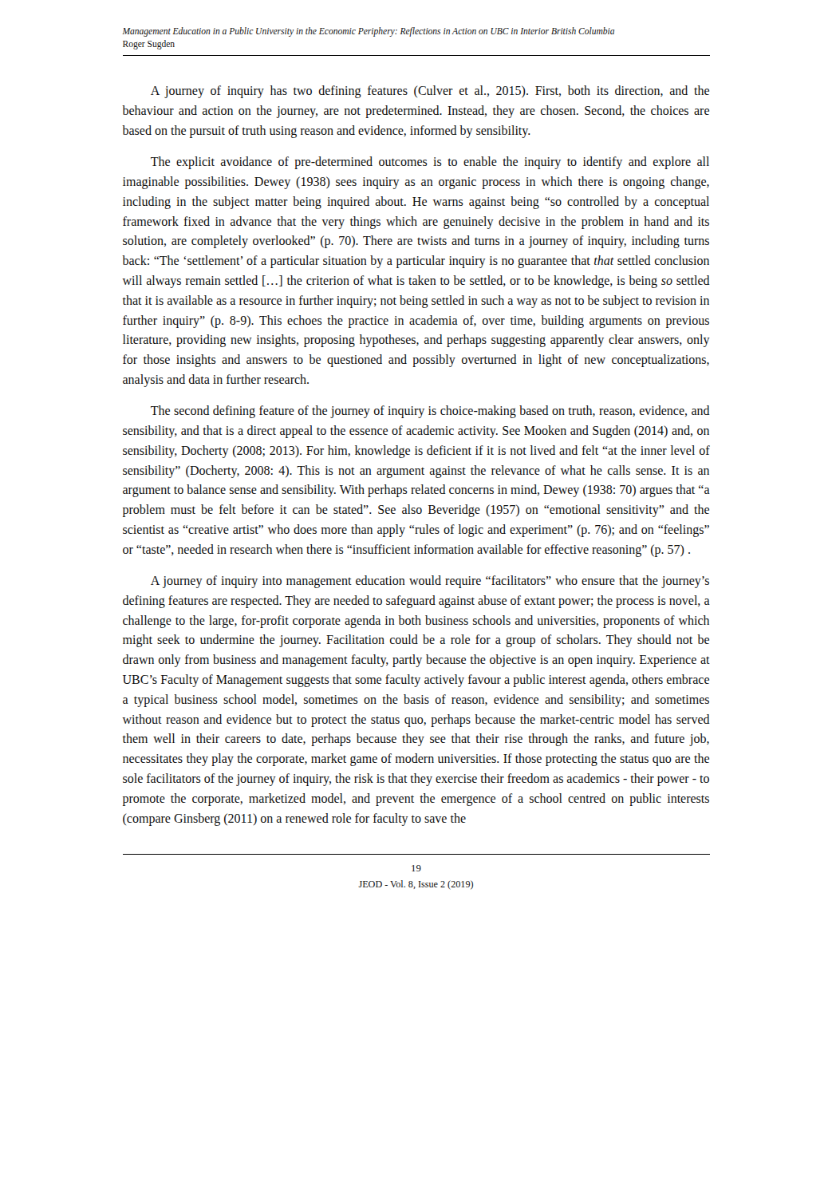Management Education in a Public University in the Economic Periphery: Reflections in Action on UBC in Interior British Columbia
Roger Sugden
A journey of inquiry has two defining features (Culver et al., 2015). First, both its direction, and the behaviour and action on the journey, are not predetermined. Instead, they are chosen. Second, the choices are based on the pursuit of truth using reason and evidence, informed by sensibility.
The explicit avoidance of pre-determined outcomes is to enable the inquiry to identify and explore all imaginable possibilities. Dewey (1938) sees inquiry as an organic process in which there is ongoing change, including in the subject matter being inquired about. He warns against being “so controlled by a conceptual framework fixed in advance that the very things which are genuinely decisive in the problem in hand and its solution, are completely overlooked” (p. 70). There are twists and turns in a journey of inquiry, including turns back: “The ‘settlement’ of a particular situation by a particular inquiry is no guarantee that that settled conclusion will always remain settled […] the criterion of what is taken to be settled, or to be knowledge, is being so settled that it is available as a resource in further inquiry; not being settled in such a way as not to be subject to revision in further inquiry” (p. 8-9). This echoes the practice in academia of, over time, building arguments on previous literature, providing new insights, proposing hypotheses, and perhaps suggesting apparently clear answers, only for those insights and answers to be questioned and possibly overturned in light of new conceptualizations, analysis and data in further research.
The second defining feature of the journey of inquiry is choice-making based on truth, reason, evidence, and sensibility, and that is a direct appeal to the essence of academic activity. See Mooken and Sugden (2014) and, on sensibility, Docherty (2008; 2013). For him, knowledge is deficient if it is not lived and felt “at the inner level of sensibility” (Docherty, 2008: 4). This is not an argument against the relevance of what he calls sense. It is an argument to balance sense and sensibility. With perhaps related concerns in mind, Dewey (1938: 70) argues that “a problem must be felt before it can be stated”. See also Beveridge (1957) on “emotional sensitivity” and the scientist as “creative artist” who does more than apply “rules of logic and experiment” (p. 76); and on “feelings” or “taste”, needed in research when there is “insufficient information available for effective reasoning” (p. 57) .
A journey of inquiry into management education would require “facilitators” who ensure that the journey’s defining features are respected. They are needed to safeguard against abuse of extant power; the process is novel, a challenge to the large, for-profit corporate agenda in both business schools and universities, proponents of which might seek to undermine the journey. Facilitation could be a role for a group of scholars. They should not be drawn only from business and management faculty, partly because the objective is an open inquiry. Experience at UBC’s Faculty of Management suggests that some faculty actively favour a public interest agenda, others embrace a typical business school model, sometimes on the basis of reason, evidence and sensibility; and sometimes without reason and evidence but to protect the status quo, perhaps because the market-centric model has served them well in their careers to date, perhaps because they see that their rise through the ranks, and future job, necessitates they play the corporate, market game of modern universities. If those protecting the status quo are the sole facilitators of the journey of inquiry, the risk is that they exercise their freedom as academics - their power - to promote the corporate, marketized model, and prevent the emergence of a school centred on public interests (compare Ginsberg (2011) on a renewed role for faculty to save the
19 JEOD - Vol. 8, Issue 2 (2019)